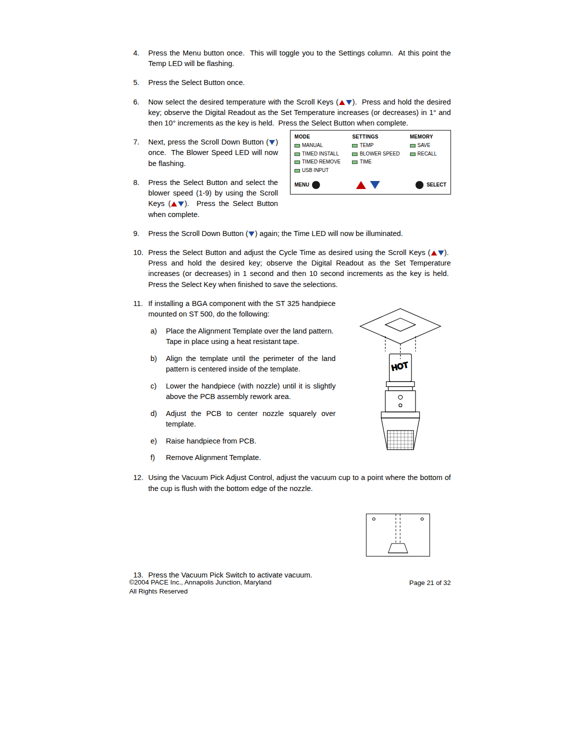Press the Menu button once. This will toggle you to the Settings column. At this point the Temp LED will be flashing.
Press the Select Button once.
Now select the desired temperature with the Scroll Keys ( ). Press and hold the desired key; observe the Digital Readout as the Set Temperature increases (or decreases) in 1° and then 10° increments as the key is held. Press the Select Button when complete.
MODE SETTINGS MEMORY
MANUAL
TIMED INSTALL
TIMED REMOVE
USB INPUT
TEMP
BLOWER SPEED
TIME
SAVE
RECALL
MENU SELECT
Next, press the Scroll Down Button ( ) once. The Blower Speed LED will now be flashing.
Press the Select Button and select the blower speed (1-9) by using the Scroll Keys ( ). Press the Select Button when complete.
Press the Scroll Down Button ( ) again; the Time LED will now be illuminated.
Press the Select Button and adjust the Cycle Time as desired using the Scroll Keys ( ). Press and hold the desired key; observe the Digital Readout as the Set Temperature increases (or decreases) in 1 second and then 10 second increments as the key is held. Press the Select Key when finished to save the selections.
HOT
If installing a BGA component with the ST 325 handpiece mounted on ST 500, do the following:
Place the Alignment Template over the land pattern. Tape in place using a heat resistant tape.
Align the template until the perimeter of the land pattern is centered inside of the template.
Lower the handpiece (with nozzle) until it is slightly above the PCB assembly rework area.
Adjust the PCB to center nozzle squarely over template.
Raise handpiece from PCB.
Remove Alignment Template.
Using the Vacuum Pick Adjust Control, adjust the vacuum cup to a point where the bottom of the cup is flush with the bottom edge of the nozzle.
Press the Vacuum Pick Switch to activate vacuum.
©2004 PACE Inc., Annapolis Junction, Maryland
All Rights Reserved
Page 21 of 32